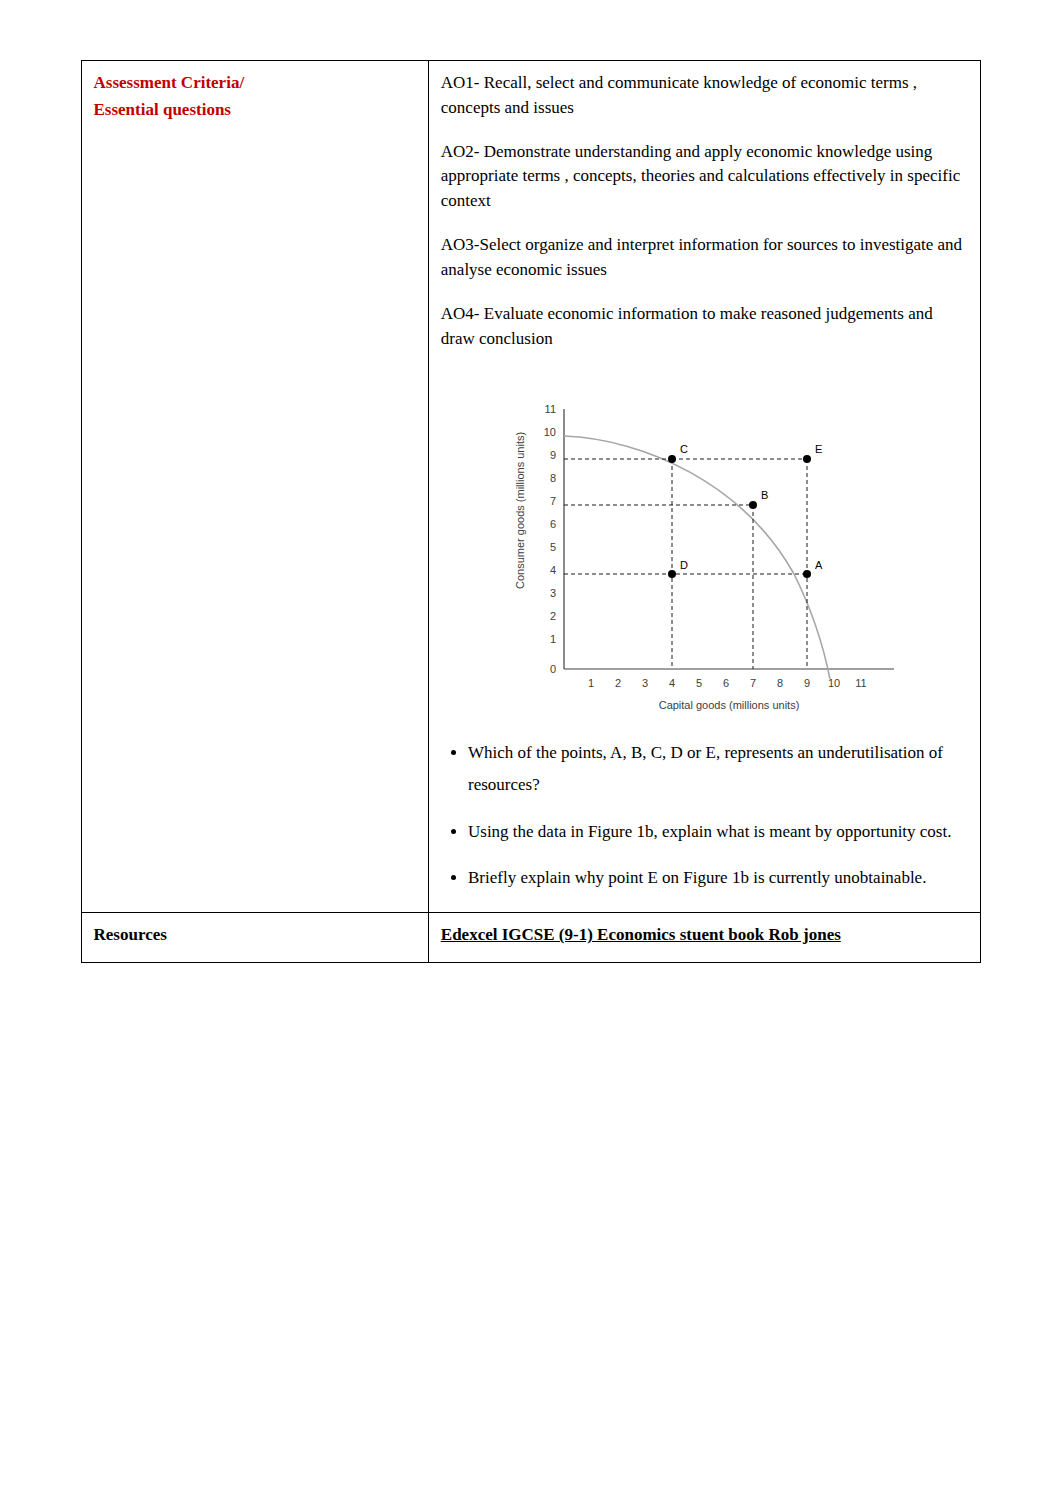| Assessment Criteria/ Essential questions | AO1- Recall, select and communicate knowledge of economic terms , concepts and issues AO2- Demonstrate understanding and apply economic knowledge using appropriate terms , concepts, theories and calculations effectively in specific context AO3-Select organize and interpret information for sources to investigate and analyse economic issues AO4- Evaluate economic information to make reasoned judgements and draw conclusion 11 10 9 8 7 6 5 4 3 2 1 0 1 2 3 4 5 6 7 8 9 10 11 Consumer goods (millions units) Capital goods (millions units) C E B D A Which of the points, A, B, C, D or E, represents an underutilisation of resources? Using the data in Figure 1b, explain what is meant by opportunity cost. Briefly explain why point E on Figure 1b is currently unobtainable. |
| Resources | Edexcel IGCSE (9-1) Economics stuent book Rob jones |